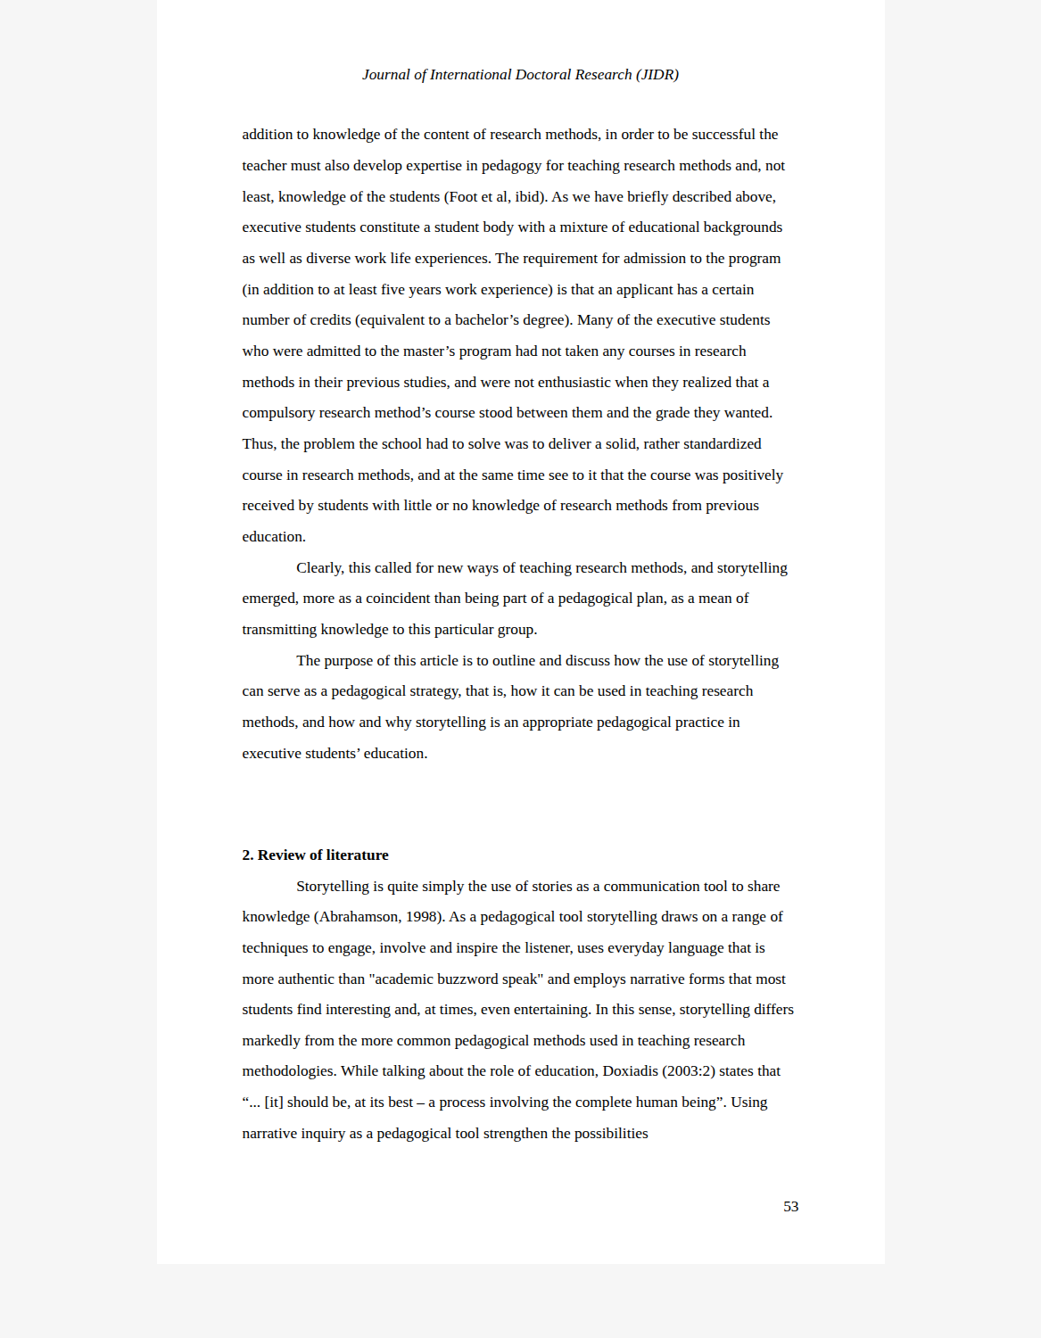Journal of International Doctoral Research (JIDR)
addition to knowledge of the content of research methods, in order to be successful the teacher must also develop expertise in pedagogy for teaching research methods and, not least, knowledge of the students (Foot et al, ibid). As we have briefly described above, executive students constitute a student body with a mixture of educational backgrounds as well as diverse work life experiences. The requirement for admission to the program (in addition to at least five years work experience) is that an applicant has a certain number of credits (equivalent to a bachelor’s degree). Many of the executive students who were admitted to the master’s program had not taken any courses in research methods in their previous studies, and were not enthusiastic when they realized that a compulsory research method’s course stood between them and the grade they wanted. Thus, the problem the school had to solve was to deliver a solid, rather standardized course in research methods, and at the same time see to it that the course was positively received by students with little or no knowledge of research methods from previous education.
Clearly, this called for new ways of teaching research methods, and storytelling emerged, more as a coincident than being part of a pedagogical plan, as a mean of transmitting knowledge to this particular group.
The purpose of this article is to outline and discuss how the use of storytelling can serve as a pedagogical strategy, that is, how it can be used in teaching research methods, and how and why storytelling is an appropriate pedagogical practice in executive students’ education.
2. Review of literature
Storytelling is quite simply the use of stories as a communication tool to share knowledge (Abrahamson, 1998). As a pedagogical tool storytelling draws on a range of techniques to engage, involve and inspire the listener, uses everyday language that is more authentic than "academic buzzword speak" and employs narrative forms that most students find interesting and, at times, even entertaining. In this sense, storytelling differs markedly from the more common pedagogical methods used in teaching research methodologies. While talking about the role of education, Doxiadis (2003:2) states that “... [it] should be, at its best – a process involving the complete human being”. Using narrative inquiry as a pedagogical tool strengthen the possibilities
53